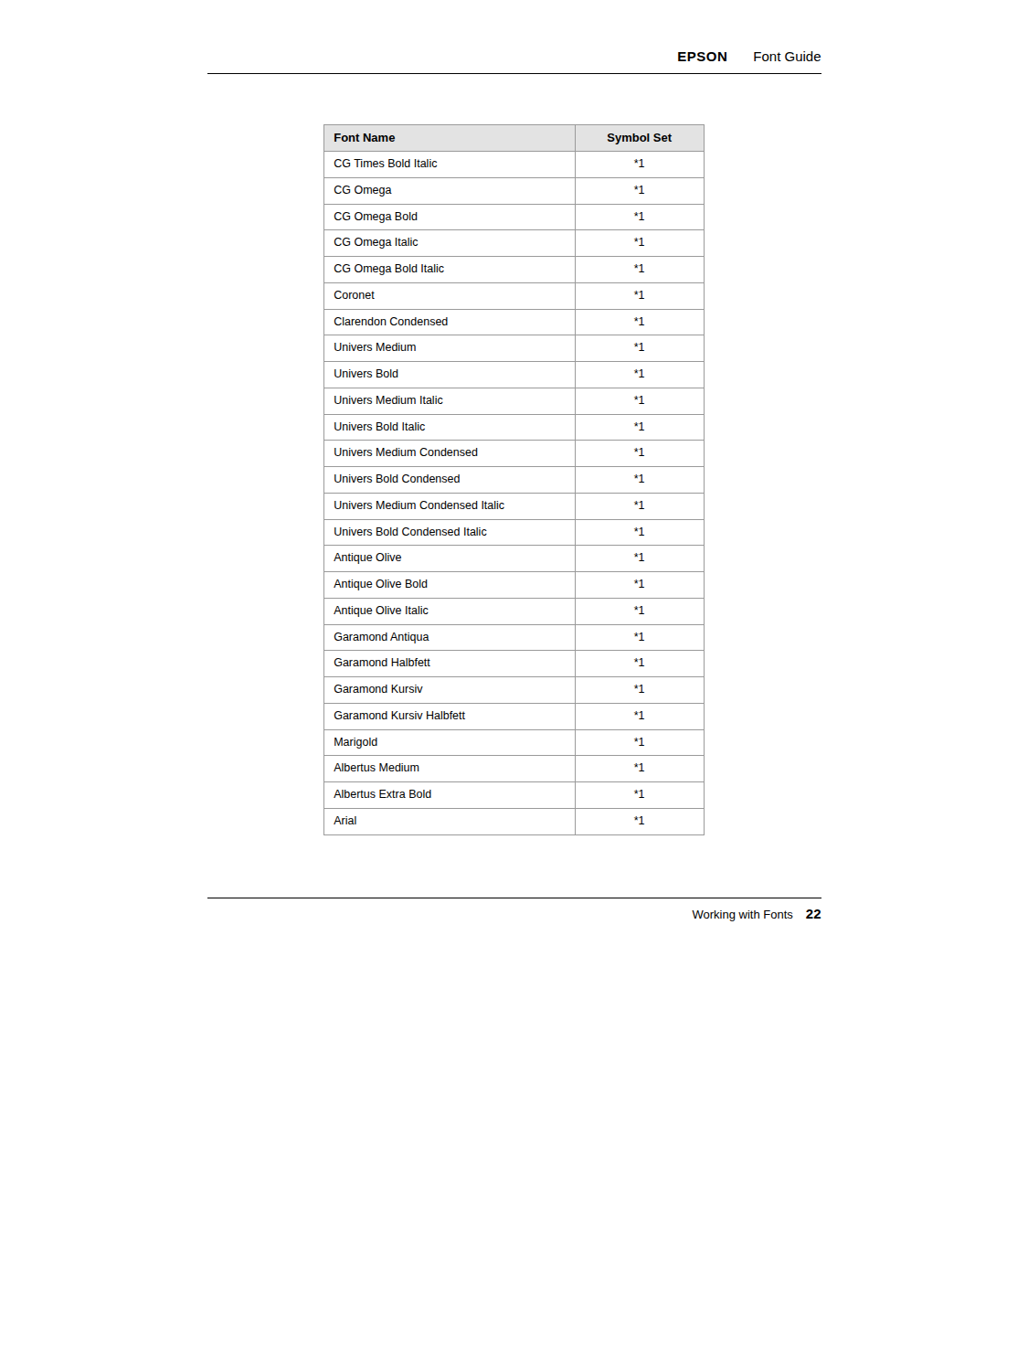EPSON Font Guide
| Font Name | Symbol Set |
| --- | --- |
| CG Times Bold Italic | *1 |
| CG Omega | *1 |
| CG Omega Bold | *1 |
| CG Omega Italic | *1 |
| CG Omega Bold Italic | *1 |
| Coronet | *1 |
| Clarendon Condensed | *1 |
| Univers Medium | *1 |
| Univers Bold | *1 |
| Univers Medium Italic | *1 |
| Univers Bold Italic | *1 |
| Univers Medium Condensed | *1 |
| Univers Bold Condensed | *1 |
| Univers Medium Condensed Italic | *1 |
| Univers Bold Condensed Italic | *1 |
| Antique Olive | *1 |
| Antique Olive Bold | *1 |
| Antique Olive Italic | *1 |
| Garamond Antiqua | *1 |
| Garamond Halbfett | *1 |
| Garamond Kursiv | *1 |
| Garamond Kursiv Halbfett | *1 |
| Marigold | *1 |
| Albertus Medium | *1 |
| Albertus Extra Bold | *1 |
| Arial | *1 |
Working with Fonts 22